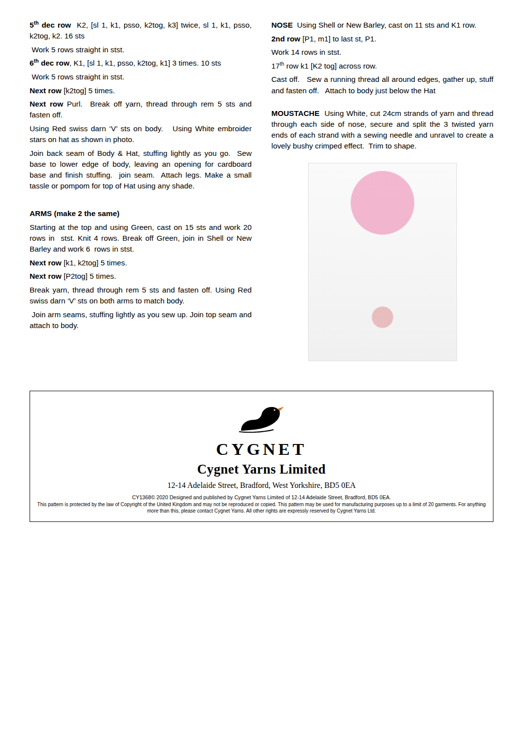5th dec row K2, [sl 1, k1, psso, k2tog, k3] twice, sl 1, k1, psso, k2tog, k2. 16 sts
Work 5 rows straight in stst.
6th dec row, K1, [sl 1, k1, psso, k2tog, k1] 3 times. 10 sts
Work 5 rows straight in stst.
Next row [k2tog] 5 times.
Next row Purl. Break off yarn, thread through rem 5 sts and fasten off.
Using Red swiss darn ‘V’ sts on body. Using White embroider stars on hat as shown in photo.
Join back seam of Body & Hat, stuffing lightly as you go. Sew base to lower edge of body, leaving an opening for cardboard base and finish stuffing. join seam. Attach legs. Make a small tassle or pompom for top of Hat using any shade.
ARMS (make 2 the same)
Starting at the top and using Green, cast on 15 sts and work 20 rows in stst. Knit 4 rows. Break off Green, join in Shell or New Barley and work 6 rows in stst.
Next row [k1, k2tog] 5 times.
Next row [P2tog] 5 times.
Break yarn, thread through rem 5 sts and fasten off. Using Red swiss darn ‘V’ sts on both arms to match body.
Join arm seams, stuffing lightly as you sew up. Join top seam and attach to body.
NOSE Using Shell or New Barley, cast on 11 sts and K1 row.
2nd row [P1, m1] to last st, P1.
Work 14 rows in stst.
17th row k1 [K2 tog] across row.
Cast off. Sew a running thread all around edges, gather up, stuff and fasten off. Attach to body just below the Hat
MOUSTACHE Using White, cut 24cm strands of yarn and thread through each side of nose, secure and split the 3 twisted yarn ends of each strand with a sewing needle and unravel to create a lovely bushy crimped effect. Trim to shape.
CYGNET
Cygnet Yarns Limited
12-14 Adelaide Street, Bradford, West Yorkshire, BD5 0EA
CY1368© 2020 Designed and published by Cygnet Yarns Limited of 12-14 Adelaide Street, Bradford, BD5 0EA.
This pattern is protected by the law of Copyright of the United Kingdom and may not be reproduced or copied. This pattern may be used for manufacturing purposes up to a limit of 20 garments. For anything more than this, please contact Cygnet Yarns. All other rights are expressly reserved by Cygnet Yarns Ltd.